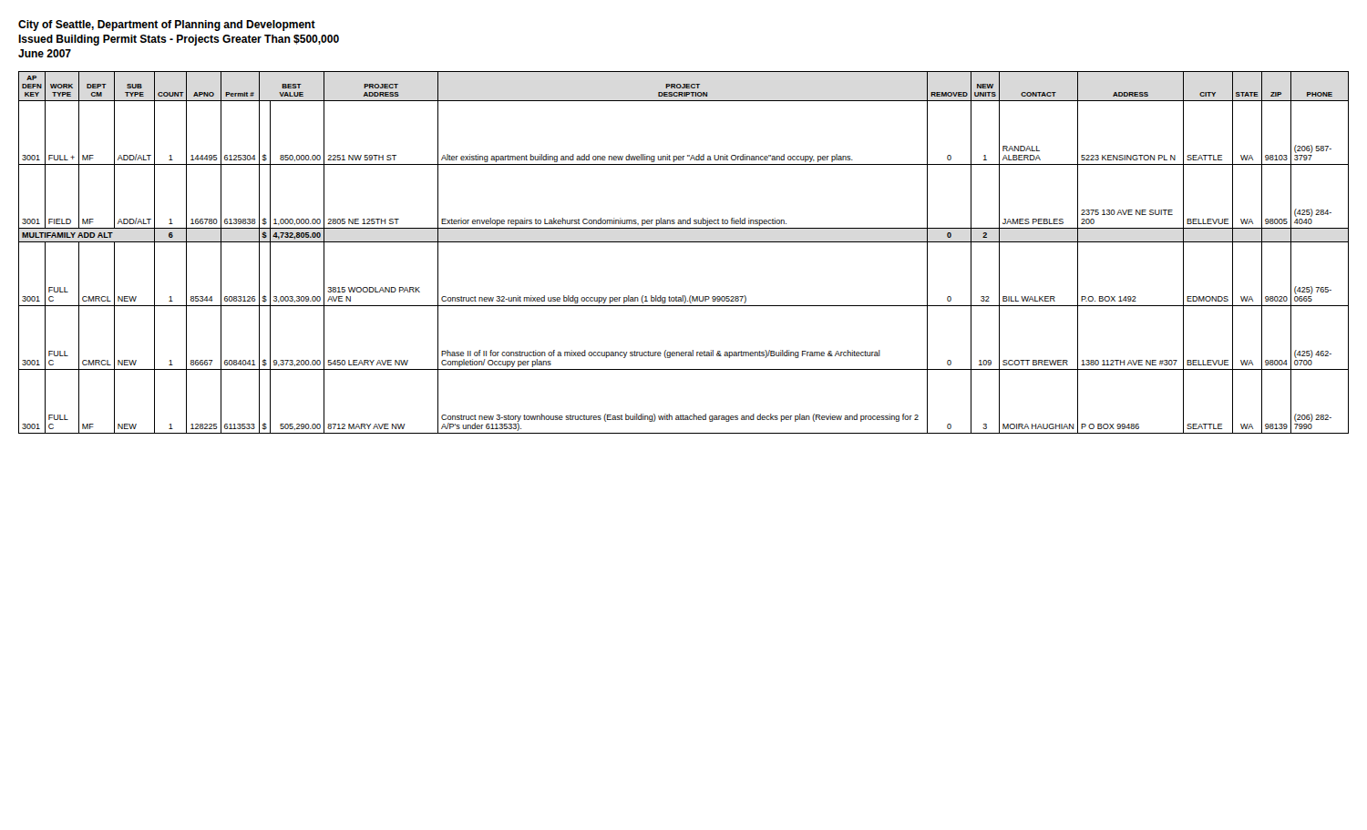City of Seattle, Department of Planning and Development
Issued Building Permit Stats - Projects Greater Than $500,000
June 2007
| AP DEFN KEY | WORK TYPE | DEPT CM | SUB TYPE | COUNT | APNO | Permit # | BEST VALUE | PROJECT ADDRESS | PROJECT DESCRIPTION | REMOVED | NEW UNITS | CONTACT | ADDRESS | CITY | STATE | ZIP | PHONE |
| --- | --- | --- | --- | --- | --- | --- | --- | --- | --- | --- | --- | --- | --- | --- | --- | --- | --- |
| 3001 | FULL + | MF | ADD/ALT | 1 | 144495 | 6125304 | $ | 850,000.00 | 2251 NW 59TH ST | Alter existing apartment building and add one new dwelling unit per "Add a Unit Ordinance"and occupy, per plans. | 0 | 1 | RANDALL ALBERDA | 5223 KENSINGTON PL N | SEATTLE | WA | 98103 | (206) 587-3797 |
| 3001 | FIELD | MF | ADD/ALT | 1 | 166780 | 6139838 | $ | 1,000,000.00 | 2805 NE 125TH ST | Exterior envelope repairs to Lakehurst Condominiums, per plans and subject to field inspection. | | | JAMES PEBLES | 2375 130 AVE NE SUITE 200 | BELLEVUE | WA | 98005 | (425) 284-4040 |
| MULTIFAMILY ADD ALT | 6 | | | $ | 4,732,805.00 | | | 0 | 2 | | | | | | |
| 3001 | FULL C | CMRCL | NEW | 1 | 85344 | 6083126 | $ | 3,003,309.00 | 3815 WOODLAND PARK AVE N | Construct new 32-unit mixed use bldg occupy per plan (1 bldg total).(MUP 9905287) | 0 | 32 | BILL WALKER | P.O. BOX 1492 | EDMONDS | WA | 98020 | (425) 765-0665 |
| 3001 | FULL C | CMRCL | NEW | 1 | 86667 | 6084041 | $ | 9,373,200.00 | 5450 LEARY AVE NW | Phase II of II for construction of a mixed occupancy structure (general retail & apartments)/Building Frame & Architectural Completion/ Occupy per plans | 0 | 109 | SCOTT BREWER | 1380 112TH AVE NE #307 | BELLEVUE | WA | 98004 | (425) 462-0700 |
| 3001 | FULL C | MF | NEW | 1 | 128225 | 6113533 | $ | 505,290.00 | 8712 MARY AVE NW | Construct new 3-story townhouse structures (East building) with attached garages and decks per plan (Review and processing for 2 A/P's under 6113533). | 0 | 3 | MOIRA HAUGHIAN | P O BOX 99486 | SEATTLE | WA | 98139 | (206) 282-7990 |